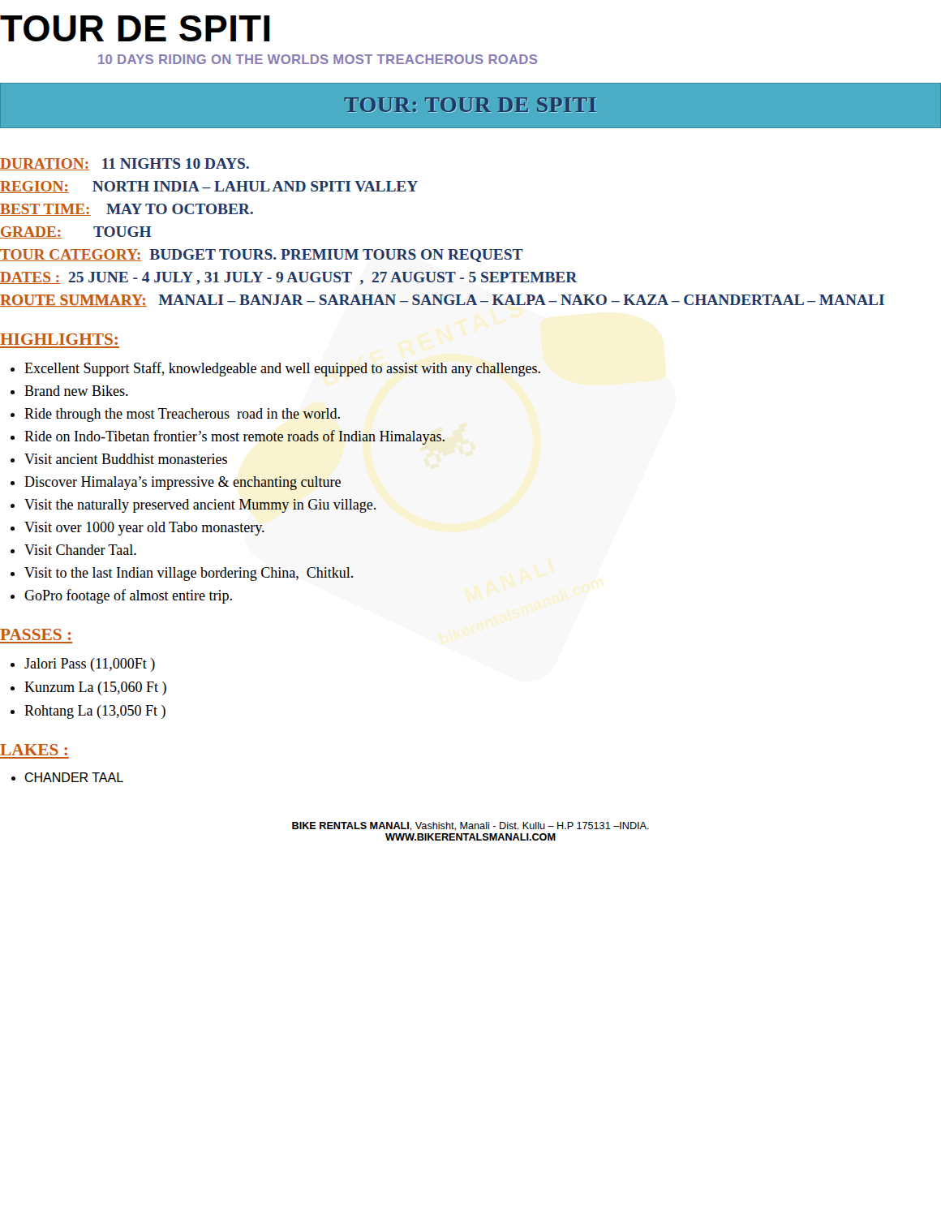🏍
BIKE RENTALS
MANALI
bikerentalsmanali.com
TOUR DE SPITI
10 DAYS RIDING ON THE WORLDS MOST TREACHEROUS ROADS
TOUR: TOUR DE SPITI
DURATION: 11 NIGHTS 10 DAYS.
REGION: NORTH INDIA – LAHUL AND SPITI VALLEY
BEST TIME: MAY TO OCTOBER.
GRADE: TOUGH
TOUR CATEGORY: BUDGET TOURS. PREMIUM TOURS ON REQUEST
DATES : 25 JUNE - 4 JULY , 31 JULY - 9 AUGUST , 27 AUGUST - 5 SEPTEMBER
ROUTE SUMMARY: MANALI – BANJAR – SARAHAN – SANGLA – KALPA – NAKO – KAZA – CHANDERTAAL – MANALI
HIGHLIGHTS:
Excellent Support Staff, knowledgeable and well equipped to assist with any challenges.
Brand new Bikes.
Ride through the most Treacherous road in the world.
Ride on Indo-Tibetan frontier’s most remote roads of Indian Himalayas.
Visit ancient Buddhist monasteries
Discover Himalaya’s impressive & enchanting culture
Visit the naturally preserved ancient Mummy in Giu village.
Visit over 1000 year old Tabo monastery.
Visit Chander Taal.
Visit to the last Indian village bordering China, Chitkul.
GoPro footage of almost entire trip.
PASSES :
Jalori Pass (11,000Ft )
Kunzum La (15,060 Ft )
Rohtang La (13,050 Ft )
LAKES :
CHANDER TAAL
BIKE RENTALS MANALI, Vashisht, Manali - Dist. Kullu – H.P 175131 –INDIA.
WWW.BIKERENTALSMANALI.COM